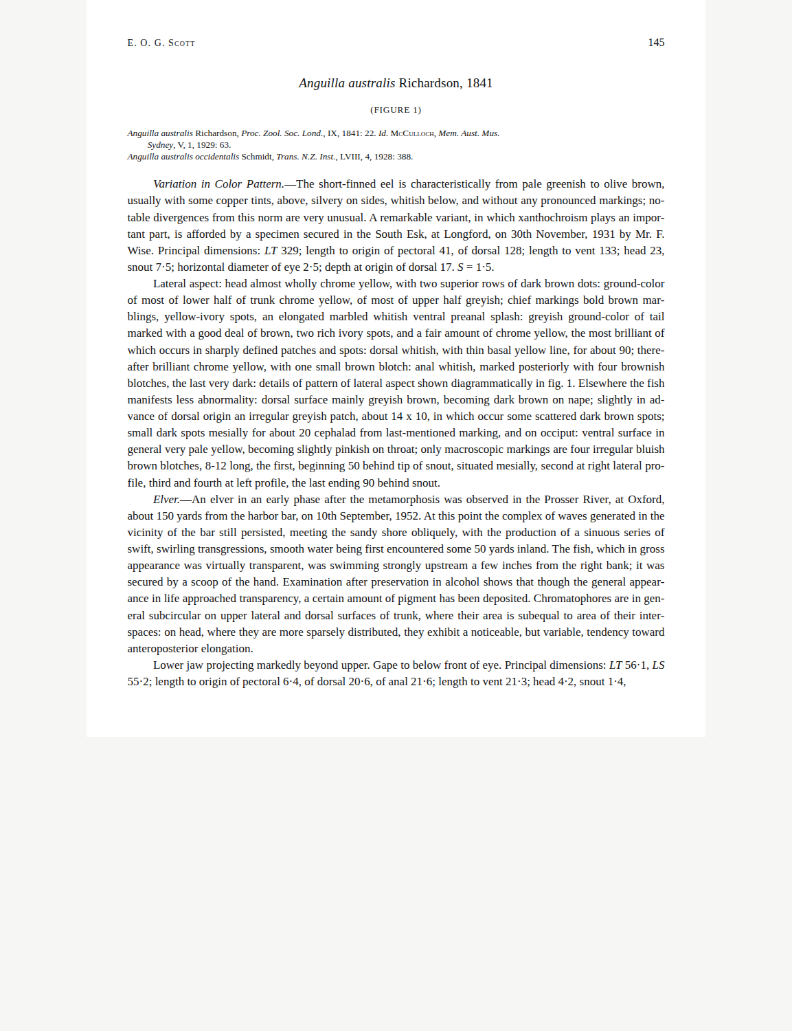E. O. G. Scott 145
Anguilla australis Richardson, 1841
(FIGURE 1)
Anguilla australis Richardson, Proc. Zool. Soc. Lond., IX, 1841: 22. Id. McCulloch, Mem. Aust. Mus.
Sydney, V, 1, 1929: 63.
Anguilla australis occidentalis Schmidt, Trans. N.Z. Inst., LVIII, 4, 1928: 388.
Variation in Color Pattern.—The short-finned eel is characteristically from pale greenish to olive brown, usually with some copper tints, above, silvery on sides, whitish below, and without any pronounced markings; notable divergences from this norm are very unusual. A remarkable variant, in which xanthochroism plays an important part, is afforded by a specimen secured in the South Esk, at Longford, on 30th November, 1931 by Mr. F. Wise. Principal dimensions: LT 329; length to origin of pectoral 41, of dorsal 128; length to vent 133; head 23, snout 7·5; horizontal diameter of eye 2·5; depth at origin of dorsal 17. S = 1·5.
Lateral aspect: head almost wholly chrome yellow, with two superior rows of dark brown dots: ground-color of most of lower half of trunk chrome yellow, of most of upper half greyish; chief markings bold brown marblings, yellow-ivory spots, an elongated marbled whitish ventral preanal splash: greyish ground-color of tail marked with a good deal of brown, two rich ivory spots, and a fair amount of chrome yellow, the most brilliant of which occurs in sharply defined patches and spots: dorsal whitish, with thin basal yellow line, for about 90; thereafter brilliant chrome yellow, with one small brown blotch: anal whitish, marked posteriorly with four brownish blotches, the last very dark: details of pattern of lateral aspect shown diagrammatically in fig. 1. Elsewhere the fish manifests less abnormality: dorsal surface mainly greyish brown, becoming dark brown on nape; slightly in advance of dorsal origin an irregular greyish patch, about 14 x 10, in which occur some scattered dark brown spots; small dark spots mesially for about 20 cephalad from last-mentioned marking, and on occiput: ventral surface in general very pale yellow, becoming slightly pinkish on throat; only macroscopic markings are four irregular bluish brown blotches, 8-12 long, the first, beginning 50 behind tip of snout, situated mesially, second at right lateral profile, third and fourth at left profile, the last ending 90 behind snout.
Elver.—An elver in an early phase after the metamorphosis was observed in the Prosser River, at Oxford, about 150 yards from the harbor bar, on 10th September, 1952. At this point the complex of waves generated in the vicinity of the bar still persisted, meeting the sandy shore obliquely, with the production of a sinuous series of swift, swirling transgressions, smooth water being first encountered some 50 yards inland. The fish, which in gross appearance was virtually transparent, was swimming strongly upstream a few inches from the right bank; it was secured by a scoop of the hand. Examination after preservation in alcohol shows that though the general appearance in life approached transparency, a certain amount of pigment has been deposited. Chromatophores are in general subcircular on upper lateral and dorsal surfaces of trunk, where their area is subequal to area of their interspaces: on head, where they are more sparsely distributed, they exhibit a noticeable, but variable, tendency toward anteroposterior elongation.
Lower jaw projecting markedly beyond upper. Gape to below front of eye. Principal dimensions: LT 56·1, LS 55·2; length to origin of pectoral 6·4, of dorsal 20·6, of anal 21·6; length to vent 21·3; head 4·2, snout 1·4,